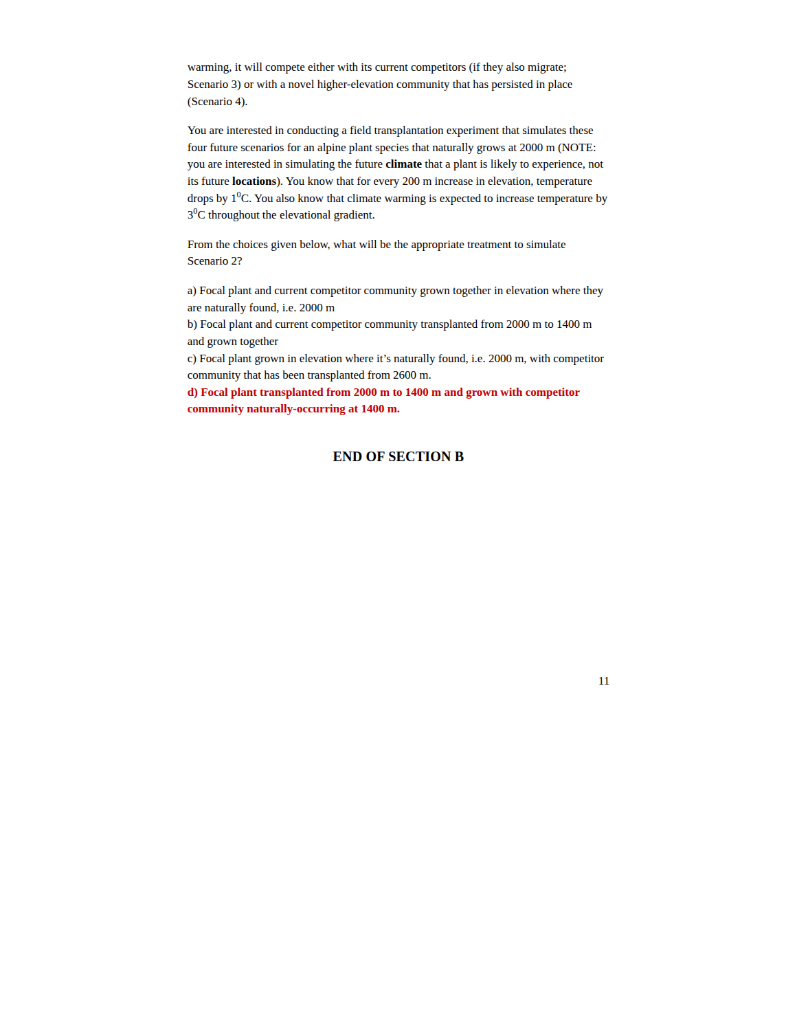warming, it will compete either with its current competitors (if they also migrate; Scenario 3) or with a novel higher-elevation community that has persisted in place (Scenario 4).
You are interested in conducting a field transplantation experiment that simulates these four future scenarios for an alpine plant species that naturally grows at 2000 m (NOTE: you are interested in simulating the future climate that a plant is likely to experience, not its future locations). You know that for every 200 m increase in elevation, temperature drops by 10C. You also know that climate warming is expected to increase temperature by 30C throughout the elevational gradient.
From the choices given below, what will be the appropriate treatment to simulate Scenario 2?
a) Focal plant and current competitor community grown together in elevation where they are naturally found, i.e. 2000 m
b) Focal plant and current competitor community transplanted from 2000 m to 1400 m and grown together
c) Focal plant grown in elevation where it’s naturally found, i.e. 2000 m, with competitor community that has been transplanted from 2600 m.
d) Focal plant transplanted from 2000 m to 1400 m and grown with competitor community naturally-occurring at 1400 m.
END OF SECTION B
11